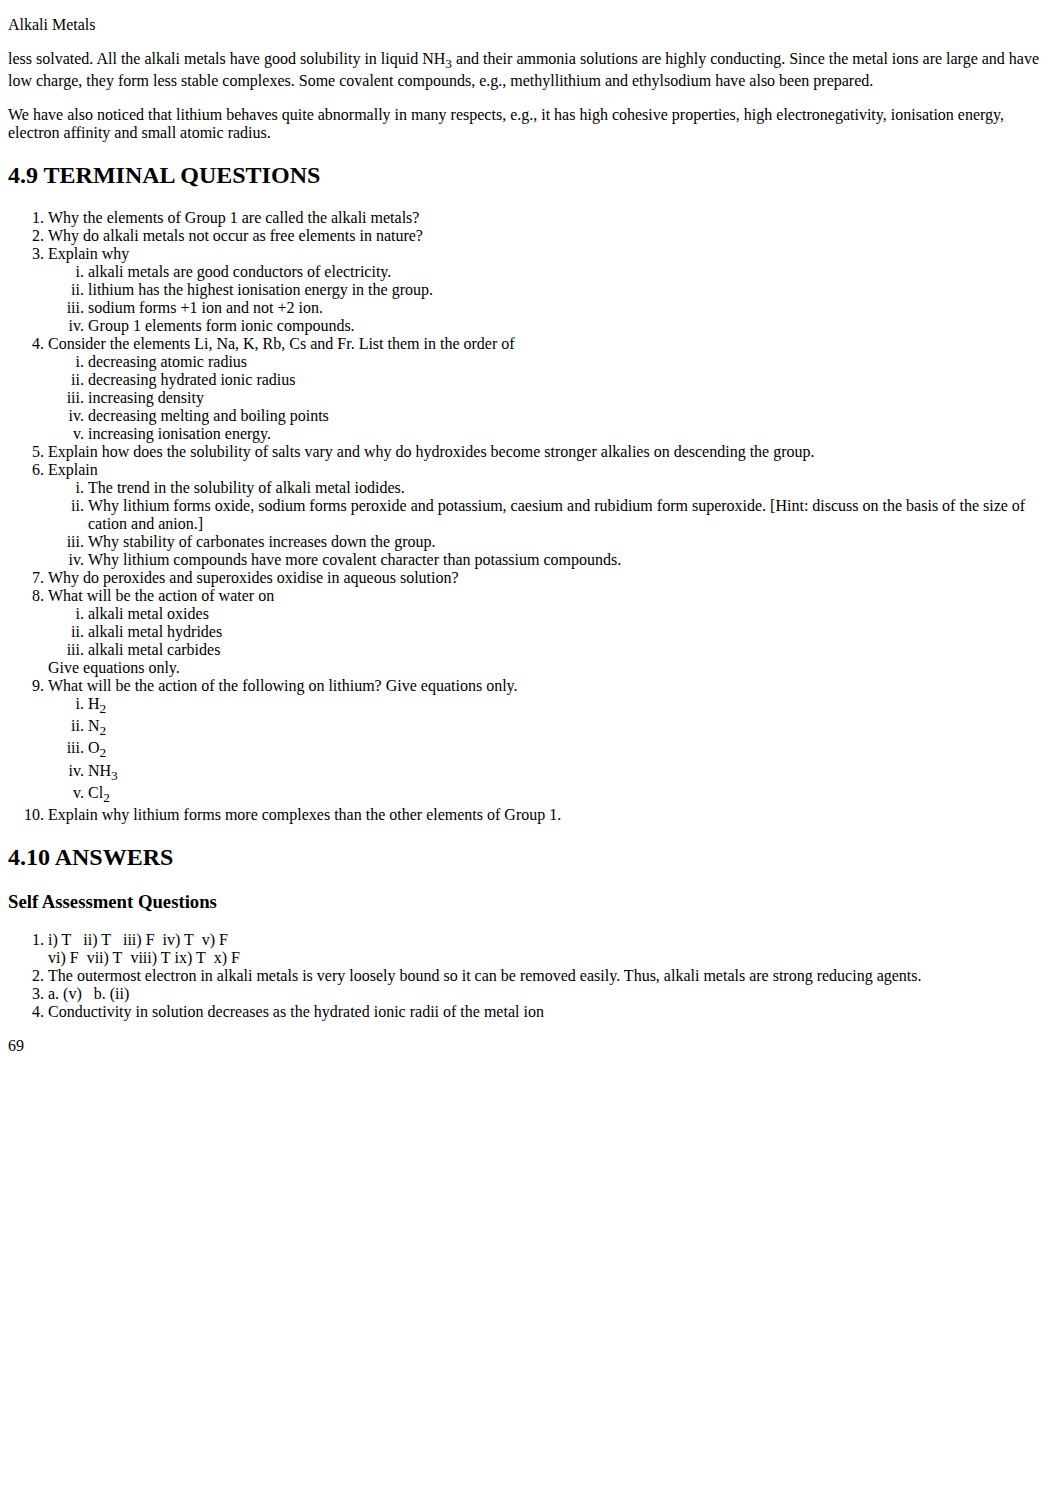Alkali Metals
less solvated. All the alkali metals have good solubility in liquid NH3 and their ammonia solutions are highly conducting. Since the metal ions are large and have low charge, they form less stable complexes. Some covalent compounds, e.g., methyllithium and ethylsodium have also been prepared.
We have also noticed that lithium behaves quite abnormally in many respects, e.g., it has high cohesive properties, high electronegativity, ionisation energy, electron affinity and small atomic radius.
4.9 TERMINAL QUESTIONS
Why the elements of Group 1 are called the alkali metals?
Why do alkali metals not occur as free elements in nature?
Explain why
alkali metals are good conductors of electricity.
lithium has the highest ionisation energy in the group.
sodium forms +1 ion and not +2 ion.
Group 1 elements form ionic compounds.
Consider the elements Li, Na, K, Rb, Cs and Fr. List them in the order of
decreasing atomic radius
decreasing hydrated ionic radius
increasing density
decreasing melting and boiling points
increasing ionisation energy.
Explain how does the solubility of salts vary and why do hydroxides become stronger alkalies on descending the group.
Explain
The trend in the solubility of alkali metal iodides.
Why lithium forms oxide, sodium forms peroxide and potassium, caesium and rubidium form superoxide. [Hint: discuss on the basis of the size of cation and anion.]
Why stability of carbonates increases down the group.
Why lithium compounds have more covalent character than potassium compounds.
Why do peroxides and superoxides oxidise in aqueous solution?
What will be the action of water on
alkali metal oxides
alkali metal hydrides
alkali metal carbides
Give equations only.
What will be the action of the following on lithium? Give equations only.
H2
N2
O2
NH3
Cl2
Explain why lithium forms more complexes than the other elements of Group 1.
4.10 ANSWERS
Self Assessment Questions
i) T ii) T iii) F iv) T v) F
vi) F vii) T viii) T ix) T x) F
The outermost electron in alkali metals is very loosely bound so it can be removed easily. Thus, alkali metals are strong reducing agents.
a. (v) b. (ii)
Conductivity in solution decreases as the hydrated ionic radii of the metal ion
69